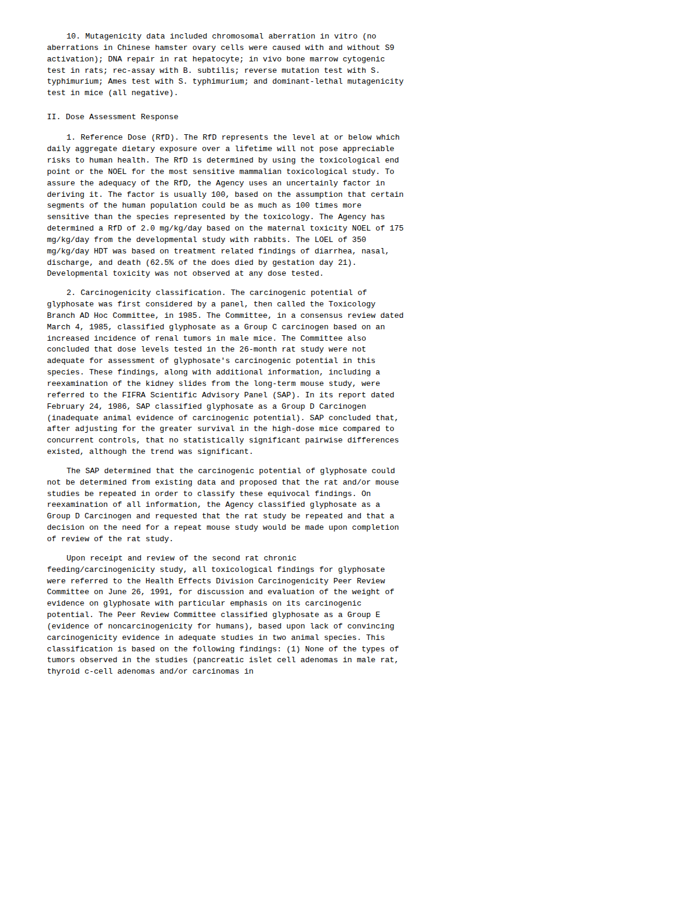10. Mutagenicity data included chromosomal aberration in vitro (no aberrations in Chinese hamster ovary cells were caused with and without S9 activation); DNA repair in rat hepatocyte; in vivo bone marrow cytogenic test in rats; rec-assay with B. subtilis; reverse mutation test with S. typhimurium; Ames test with S. typhimurium; and dominant-lethal mutagenicity test in mice (all negative).
II. Dose Assessment Response
1. Reference Dose (RfD). The RfD represents the level at or below which daily aggregate dietary exposure over a lifetime will not pose appreciable risks to human health. The RfD is determined by using the toxicological end point or the NOEL for the most sensitive mammalian toxicological study. To assure the adequacy of the RfD, the Agency uses an uncertainly factor in deriving it. The factor is usually 100, based on the assumption that certain segments of the human population could be as much as 100 times more sensitive than the species represented by the toxicology. The Agency has determined a RfD of 2.0 mg/kg/day based on the maternal toxicity NOEL of 175 mg/kg/day from the developmental study with rabbits. The LOEL of 350 mg/kg/day HDT was based on treatment related findings of diarrhea, nasal, discharge, and death (62.5% of the does died by gestation day 21). Developmental toxicity was not observed at any dose tested.
2. Carcinogenicity classification. The carcinogenic potential of glyphosate was first considered by a panel, then called the Toxicology Branch AD Hoc Committee, in 1985. The Committee, in a consensus review dated March 4, 1985, classified glyphosate as a Group C carcinogen based on an increased incidence of renal tumors in male mice. The Committee also concluded that dose levels tested in the 26-month rat study were not adequate for assessment of glyphosate's carcinogenic potential in this species. These findings, along with additional information, including a reexamination of the kidney slides from the long-term mouse study, were referred to the FIFRA Scientific Advisory Panel (SAP). In its report dated February 24, 1986, SAP classified glyphosate as a Group D Carcinogen (inadequate animal evidence of carcinogenic potential). SAP concluded that, after adjusting for the greater survival in the high-dose mice compared to concurrent controls, that no statistically significant pairwise differences existed, although the trend was significant.
The SAP determined that the carcinogenic potential of glyphosate could not be determined from existing data and proposed that the rat and/or mouse studies be repeated in order to classify these equivocal findings. On reexamination of all information, the Agency classified glyphosate as a Group D Carcinogen and requested that the rat study be repeated and that a decision on the need for a repeat mouse study would be made upon completion of review of the rat study.
Upon receipt and review of the second rat chronic feeding/carcinogenicity study, all toxicological findings for glyphosate were referred to the Health Effects Division Carcinogenicity Peer Review Committee on June 26, 1991, for discussion and evaluation of the weight of evidence on glyphosate with particular emphasis on its carcinogenic potential. The Peer Review Committee classified glyphosate as a Group E (evidence of noncarcinogenicity for humans), based upon lack of convincing carcinogenicity evidence in adequate studies in two animal species. This classification is based on the following findings: (1) None of the types of tumors observed in the studies (pancreatic islet cell adenomas in male rat, thyroid c-cell adenomas and/or carcinomas in